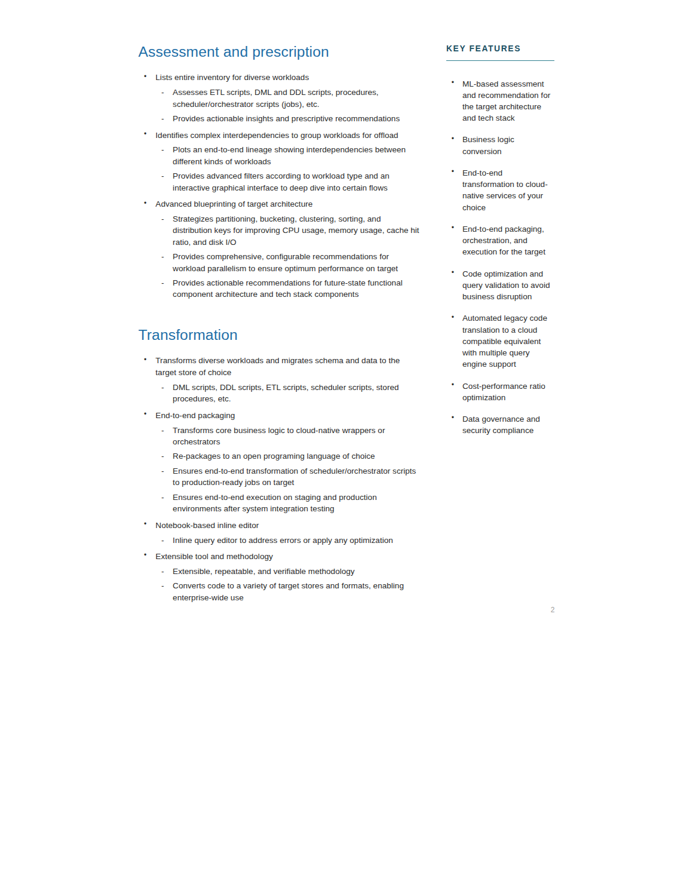Assessment and prescription
Lists entire inventory for diverse workloads
Assesses ETL scripts, DML and DDL scripts, procedures, scheduler/orchestrator scripts (jobs), etc.
Provides actionable insights and prescriptive recommendations
Identifies complex interdependencies to group workloads for offload
Plots an end-to-end lineage showing interdependencies between different kinds of workloads
Provides advanced filters according to workload type and an interactive graphical interface to deep dive into certain flows
Advanced blueprinting of target architecture
Strategizes partitioning, bucketing, clustering, sorting, and distribution keys for improving CPU usage, memory usage, cache hit ratio, and disk I/O
Provides comprehensive, configurable recommendations for workload parallelism to ensure optimum performance on target
Provides actionable recommendations for future-state functional component architecture and tech stack components
Transformation
Transforms diverse workloads and migrates schema and data to the target store of choice
DML scripts, DDL scripts, ETL scripts, scheduler scripts, stored procedures, etc.
End-to-end packaging
Transforms core business logic to cloud-native wrappers or orchestrators
Re-packages to an open programing language of choice
Ensures end-to-end transformation of scheduler/orchestrator scripts to production-ready jobs on target
Ensures end-to-end execution on staging and production environments after system integration testing
Notebook-based inline editor
Inline query editor to address errors or apply any optimization
Extensible tool and methodology
Extensible, repeatable, and verifiable methodology
Converts code to a variety of target stores and formats, enabling enterprise-wide use
Key features
ML-based assessment and recommendation for the target architecture and tech stack
Business logic conversion
End-to-end transformation to cloud-native services of your choice
End-to-end packaging, orchestration, and execution for the target
Code optimization and query validation to avoid business disruption
Automated legacy code translation to a cloud compatible equivalent with multiple query engine support
Cost-performance ratio optimization
Data governance and security compliance
2